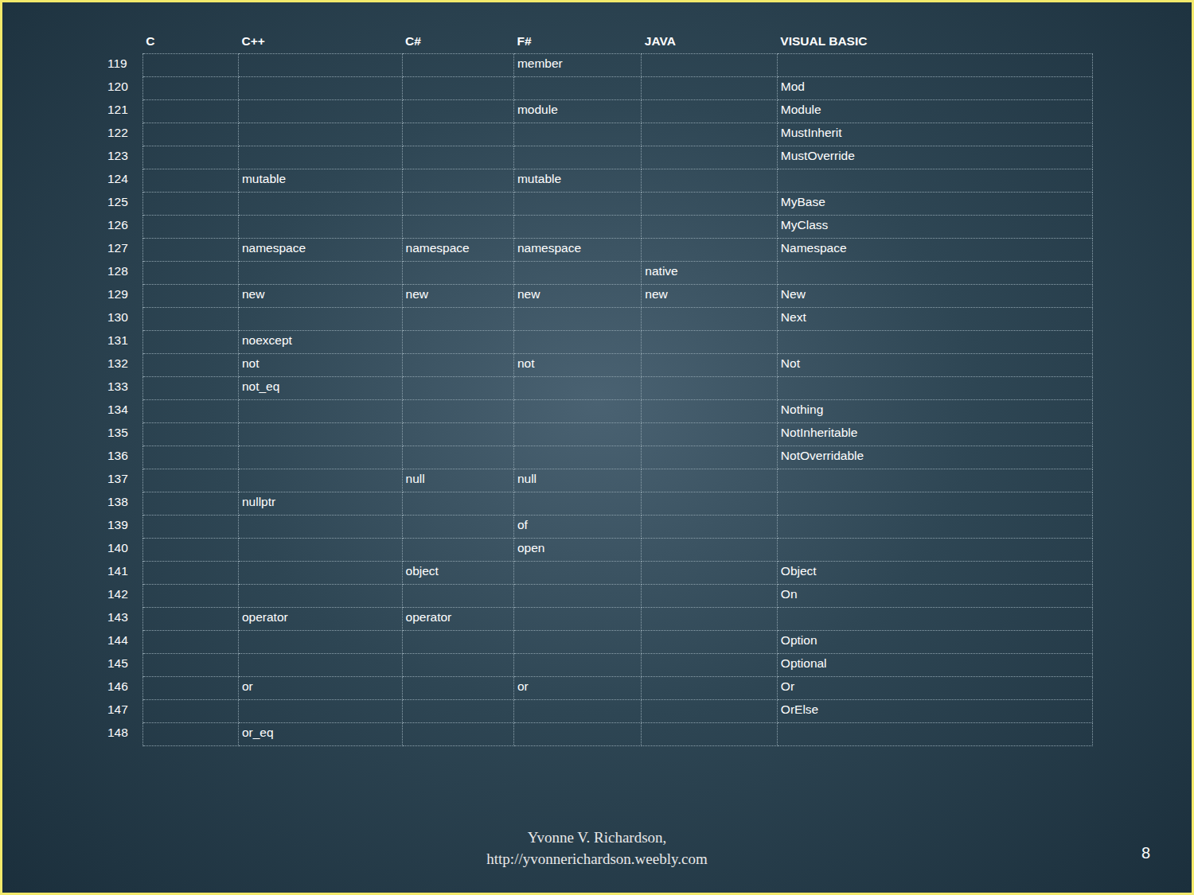| | C | C++ | C# | F# | JAVA | VISUAL BASIC |
| --- | --- | --- | --- | --- | --- | --- |
| 119 | | | | member | | |
| 120 | | | | | | Mod |
| 121 | | | | module | | Module |
| 122 | | | | | | MustInherit |
| 123 | | | | | | MustOverride |
| 124 | | mutable | | mutable | | |
| 125 | | | | | | MyBase |
| 126 | | | | | | MyClass |
| 127 | | namespace | namespace | namespace | | Namespace |
| 128 | | | | | native | |
| 129 | | new | new | new | new | New |
| 130 | | | | | | Next |
| 131 | | noexcept | | | | |
| 132 | | not | | not | | Not |
| 133 | | not_eq | | | | |
| 134 | | | | | | Nothing |
| 135 | | | | | | NotInheritable |
| 136 | | | | | | NotOverridable |
| 137 | | | null | null | | |
| 138 | | nullptr | | | | |
| 139 | | | | of | | |
| 140 | | | | open | | |
| 141 | | | object | | | Object |
| 142 | | | | | | On |
| 143 | | operator | operator | | | |
| 144 | | | | | | Option |
| 145 | | | | | | Optional |
| 146 | | or | | or | | Or |
| 147 | | | | | | OrElse |
| 148 | | or_eq | | | | |
Yvonne V. Richardson,
http://yvonnerichardson.weebly.com
8